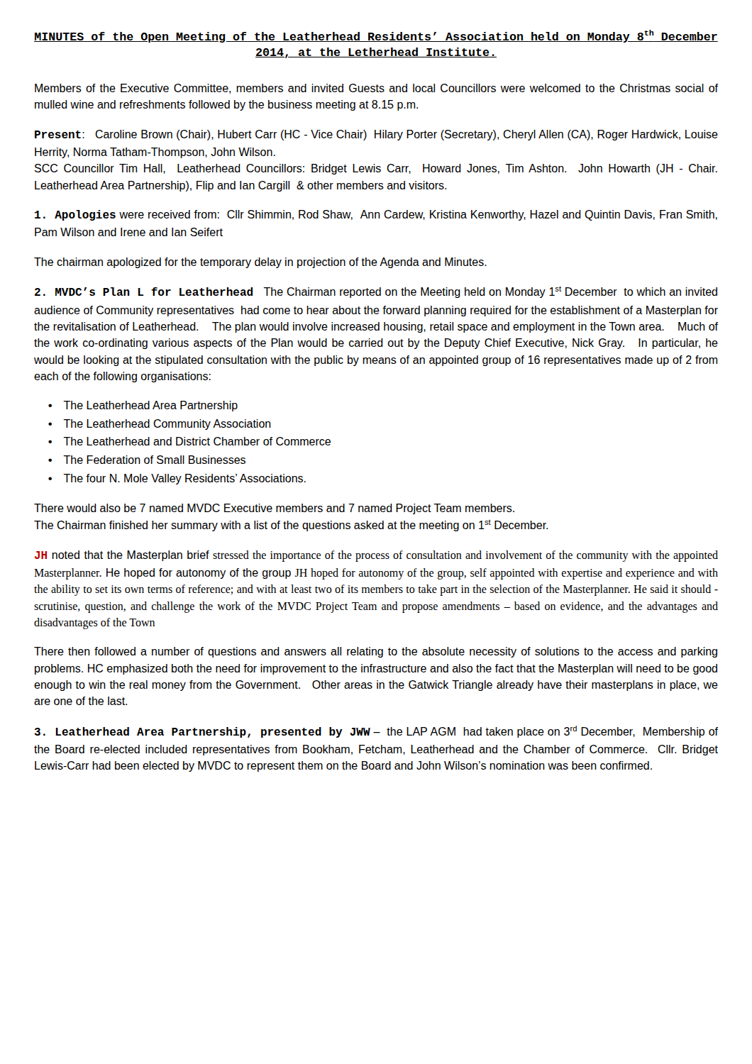MINUTES of the Open Meeting of the Leatherhead Residents’ Association held on Monday 8th December 2014, at the Letherhead Institute.
Members of the Executive Committee, members and invited Guests and local Councillors were welcomed to the Christmas social of mulled wine and refreshments followed by the business meeting at 8.15 p.m.
Present: Caroline Brown (Chair), Hubert Carr (HC - Vice Chair) Hilary Porter (Secretary), Cheryl Allen (CA), Roger Hardwick, Louise Herrity, Norma Tatham-Thompson, John Wilson.
SCC Councillor Tim Hall, Leatherhead Councillors: Bridget Lewis Carr, Howard Jones, Tim Ashton. John Howarth (JH - Chair. Leatherhead Area Partnership), Flip and Ian Cargill & other members and visitors.
1. Apologies were received from: Cllr Shimmin, Rod Shaw, Ann Cardew, Kristina Kenworthy, Hazel and Quintin Davis, Fran Smith, Pam Wilson and Irene and Ian Seifert
The chairman apologized for the temporary delay in projection of the Agenda and Minutes.
2. MVDC’s Plan L for Leatherhead The Chairman reported on the Meeting held on Monday 1st December to which an invited audience of Community representatives had come to hear about the forward planning required for the establishment of a Masterplan for the revitalisation of Leatherhead. The plan would involve increased housing, retail space and employment in the Town area. Much of the work co-ordinating various aspects of the Plan would be carried out by the Deputy Chief Executive, Nick Gray. In particular, he would be looking at the stipulated consultation with the public by means of an appointed group of 16 representatives made up of 2 from each of the following organisations:
The Leatherhead Area Partnership
The Leatherhead Community Association
The Leatherhead and District Chamber of Commerce
The Federation of Small Businesses
The four N. Mole Valley Residents’ Associations.
There would also be 7 named MVDC Executive members and 7 named Project Team members.
The Chairman finished her summary with a list of the questions asked at the meeting on 1st December.
JH noted that the Masterplan brief stressed the importance of the process of consultation and involvement of the community with the appointed Masterplanner. He hoped for autonomy of the group JH hoped for autonomy of the group, self appointed with expertise and experience and with the ability to set its own terms of reference; and with at least two of its members to take part in the selection of the Masterplanner. He said it should - scrutinise, question, and challenge the work of the MVDC Project Team and propose amendments – based on evidence, and the advantages and disadvantages of the Town
There then followed a number of questions and answers all relating to the absolute necessity of solutions to the access and parking problems. HC emphasized both the need for improvement to the infrastructure and also the fact that the Masterplan will need to be good enough to win the real money from the Government. Other areas in the Gatwick Triangle already have their masterplans in place, we are one of the last.
3. Leatherhead Area Partnership, presented by JWW – the LAP AGM had taken place on 3rd December, Membership of the Board re-elected included representatives from Bookham, Fetcham, Leatherhead and the Chamber of Commerce. Cllr. Bridget Lewis-Carr had been elected by MVDC to represent them on the Board and John Wilson’s nomination was been confirmed.